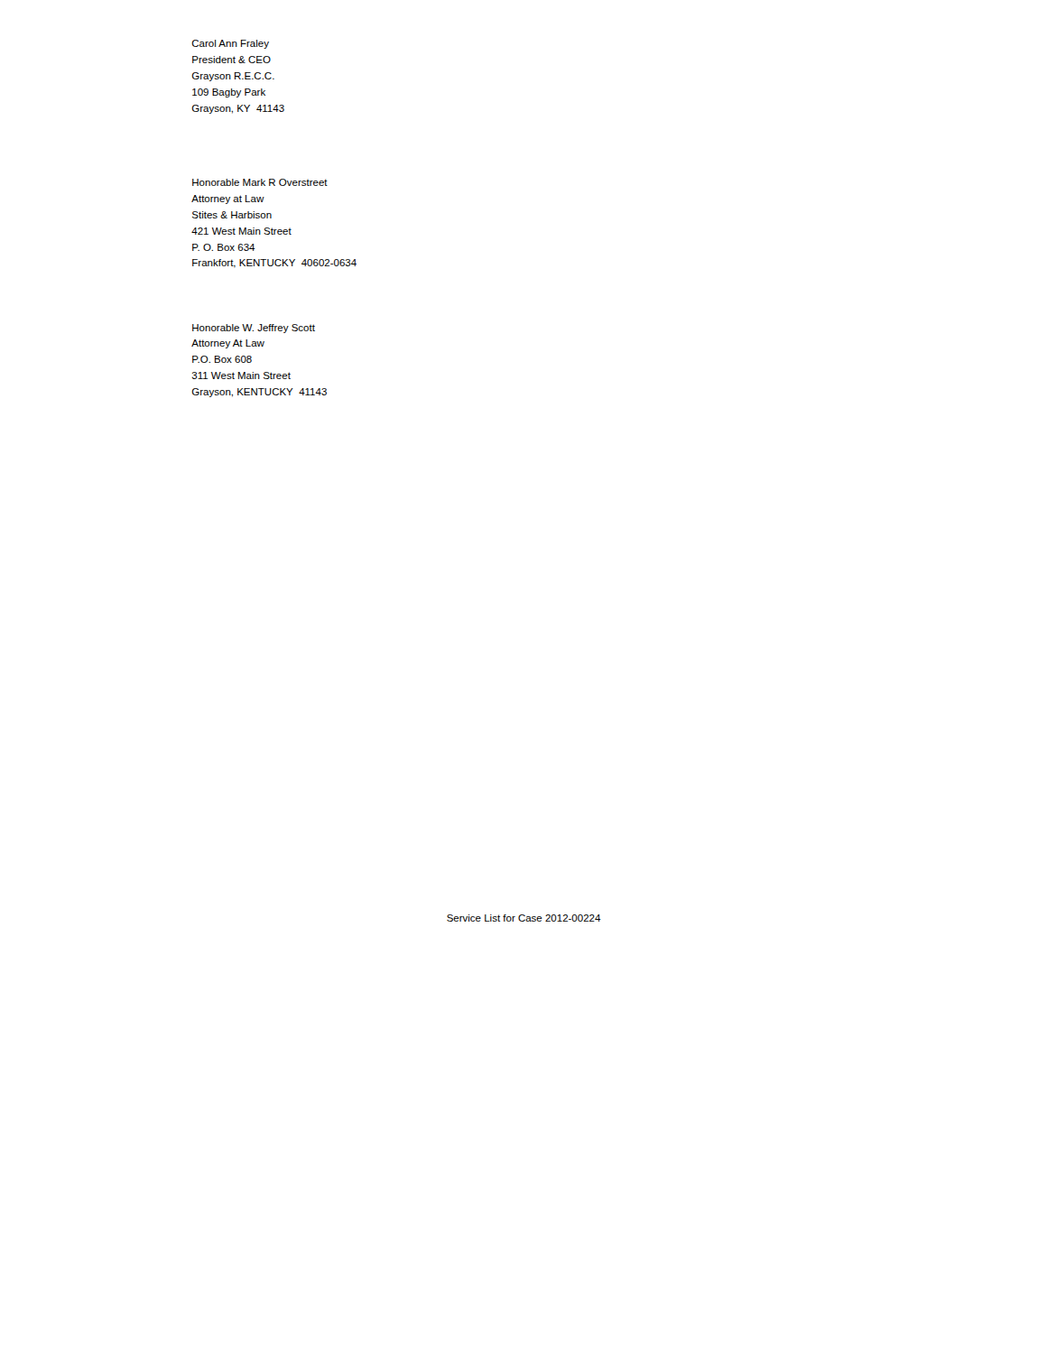Carol Ann Fraley
President & CEO
Grayson R.E.C.C.
109 Bagby Park
Grayson, KY 41143
Honorable Mark R Overstreet
Attorney at Law
Stites & Harbison
421 West Main Street
P. O. Box 634
Frankfort, KENTUCKY 40602-0634
Honorable W. Jeffrey Scott
Attorney At Law
P.O. Box 608
311 West Main Street
Grayson, KENTUCKY 41143
Service List for Case 2012-00224